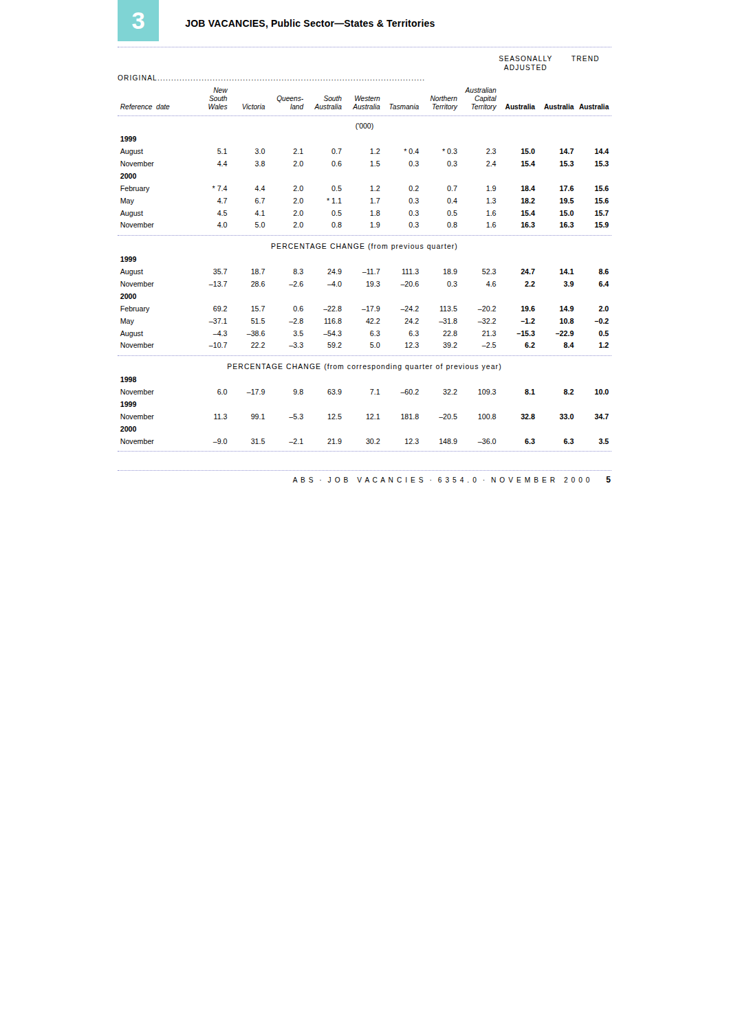3
JOB VACANCIES, Public Sector—States & Territories
SEASONALLY
ADJUSTED
TREND
ORIGINAL .................................................................................................
| Reference date | New South Wales | Victoria | Queens- land | South Australia | Western Australia | Tasmania | Northern Territory | Australian Capital Territory | Australia | Australia | Australia |
| --- | --- | --- | --- | --- | --- | --- | --- | --- | --- | --- | --- |
| ('000) |
| 1999 | |
| August | 5.1 | 3.0 | 2.1 | 0.7 | 1.2 | * 0.4 | * 0.3 | 2.3 | 15.0 | 14.7 | 14.4 |
| November | 4.4 | 3.8 | 2.0 | 0.6 | 1.5 | 0.3 | 0.3 | 2.4 | 15.4 | 15.3 | 15.3 |
| 2000 | |
| February | * 7.4 | 4.4 | 2.0 | 0.5 | 1.2 | 0.2 | 0.7 | 1.9 | 18.4 | 17.6 | 15.6 |
| May | 4.7 | 6.7 | 2.0 | * 1.1 | 1.7 | 0.3 | 0.4 | 1.3 | 18.2 | 19.5 | 15.6 |
| August | 4.5 | 4.1 | 2.0 | 0.5 | 1.8 | 0.3 | 0.5 | 1.6 | 15.4 | 15.0 | 15.7 |
| November | 4.0 | 5.0 | 2.0 | 0.8 | 1.9 | 0.3 | 0.8 | 1.6 | 16.3 | 16.3 | 15.9 |
| PERCENTAGE CHANGE (from previous quarter) |
| 1999 | |
| August | 35.7 | 18.7 | 8.3 | 24.9 | –11.7 | 111.3 | 18.9 | 52.3 | 24.7 | 14.1 | 8.6 |
| November | –13.7 | 28.6 | –2.6 | –4.0 | 19.3 | –20.6 | 0.3 | 4.6 | 2.2 | 3.9 | 6.4 |
| 2000 | |
| February | 69.2 | 15.7 | 0.6 | –22.8 | –17.9 | –24.2 | 113.5 | –20.2 | 19.6 | 14.9 | 2.0 |
| May | –37.1 | 51.5 | –2.8 | 116.8 | 42.2 | 24.2 | –31.8 | –32.2 | –1.2 | 10.8 | –0.2 |
| August | –4.3 | –38.6 | 3.5 | –54.3 | 6.3 | 6.3 | 22.8 | 21.3 | –15.3 | –22.9 | 0.5 |
| November | –10.7 | 22.2 | –3.3 | 59.2 | 5.0 | 12.3 | 39.2 | –2.5 | 6.2 | 8.4 | 1.2 |
| PERCENTAGE CHANGE (from corresponding quarter of previous year) |
| 1998 | |
| November | 6.0 | –17.9 | 9.8 | 63.9 | 7.1 | –60.2 | 32.2 | 109.3 | 8.1 | 8.2 | 10.0 |
| 1999 | |
| November | 11.3 | 99.1 | –5.3 | 12.5 | 12.1 | 181.8 | –20.5 | 100.8 | 32.8 | 33.0 | 34.7 |
| 2000 | |
| November | –9.0 | 31.5 | –2.1 | 21.9 | 30.2 | 12.3 | 148.9 | –36.0 | 6.3 | 6.3 | 3.5 |
A B S · J O B V A C A N C I E S · 6 3 5 4 . 0 · N O V E M B E R 2 0 0 0 5